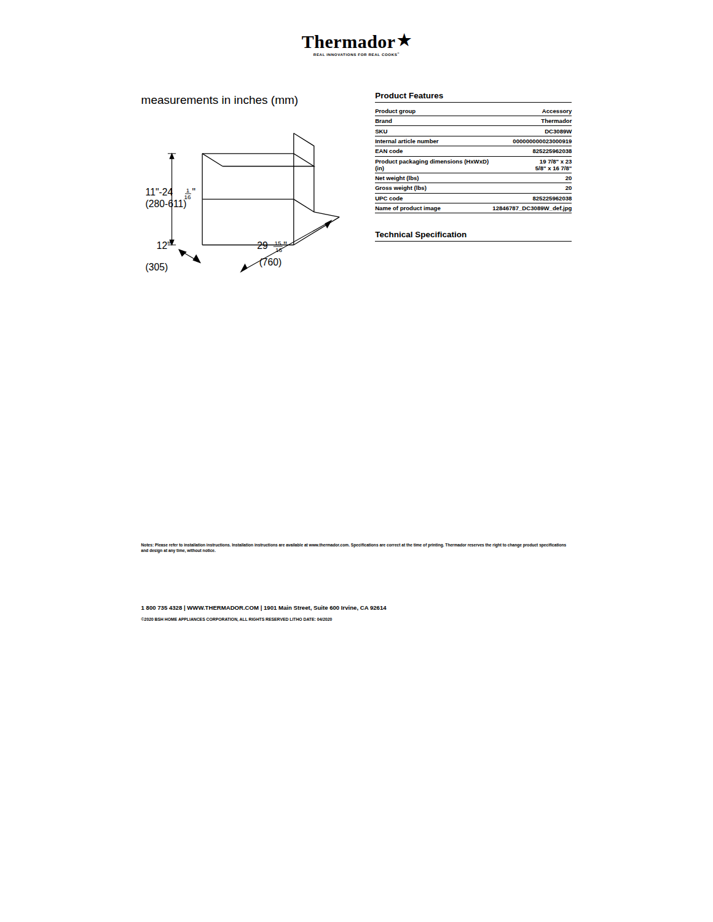Thermador★
Real Innovations for Real Cooks®
measurements in inches (mm)
11"-24 1 16 " (280-611) 12" (305) 29 15 16 " (760)
Product Features
| Product group | Accessory |
| Brand | Thermador |
| SKU | DC3089W |
| Internal article number | 000000000023000919 |
| EAN code | 825225962038 |
| Product packaging dimensions (HxWxD) (in) | 19 7/8" x 23 5/8" x 16 7/8" |
| Net weight (lbs) | 20 |
| Gross weight (lbs) | 20 |
| UPC code | 825225962038 |
| Name of product image | 12846787_DC3089W_def.jpg |
Technical Specification
Notes: Please refer to installation instructions. Installation instructions are available at www.thermador.com. Specifications are correct at the time of printing. Thermador reserves the right to change product specifications and design at any time, without notice.
1 800 735 4328 | WWW.THERMADOR.COM | 1901 Main Street, Suite 600 Irvine, CA 92614
©2020 BSH HOME APPLIANCES CORPORATION, ALL RIGHTS RESERVED LITHO DATE: 04/2020